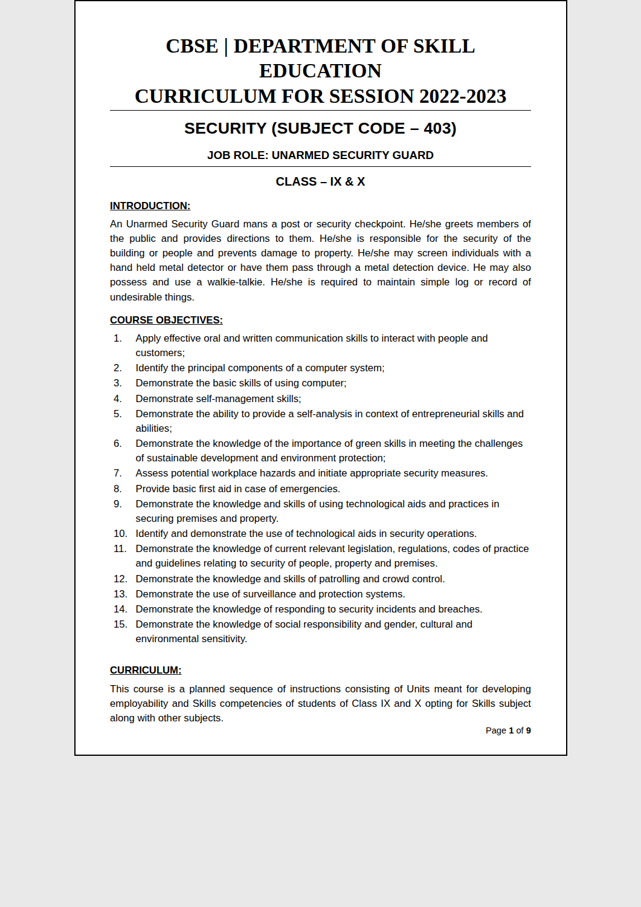CBSE | DEPARTMENT OF SKILL EDUCATION
CURRICULUM FOR SESSION 2022-2023
SECURITY (SUBJECT CODE – 403)
JOB ROLE: UNARMED SECURITY GUARD
CLASS – IX & X
INTRODUCTION:
An Unarmed Security Guard mans a post or security checkpoint. He/she greets members of the public and provides directions to them. He/she is responsible for the security of the building or people and prevents damage to property. He/she may screen individuals with a hand held metal detector or have them pass through a metal detection device. He may also possess and use a walkie-talkie. He/she is required to maintain simple log or record of undesirable things.
COURSE OBJECTIVES:
Apply effective oral and written communication skills to interact with people and customers;
Identify the principal components of a computer system;
Demonstrate the basic skills of using computer;
Demonstrate self-management skills;
Demonstrate the ability to provide a self-analysis in context of entrepreneurial skills and abilities;
Demonstrate the knowledge of the importance of green skills in meeting the challenges of sustainable development and environment protection;
Assess potential workplace hazards and initiate appropriate security measures.
Provide basic first aid in case of emergencies.
Demonstrate the knowledge and skills of using technological aids and practices in securing premises and property.
Identify and demonstrate the use of technological aids in security operations.
Demonstrate the knowledge of current relevant legislation, regulations, codes of practice and guidelines relating to security of people, property and premises.
Demonstrate the knowledge and skills of patrolling and crowd control.
Demonstrate the use of surveillance and protection systems.
Demonstrate the knowledge of responding to security incidents and breaches.
Demonstrate the knowledge of social responsibility and gender, cultural and environmental sensitivity.
CURRICULUM:
This course is a planned sequence of instructions consisting of Units meant for developing employability and Skills competencies of students of Class IX and X opting for Skills subject along with other subjects.
Page 1 of 9